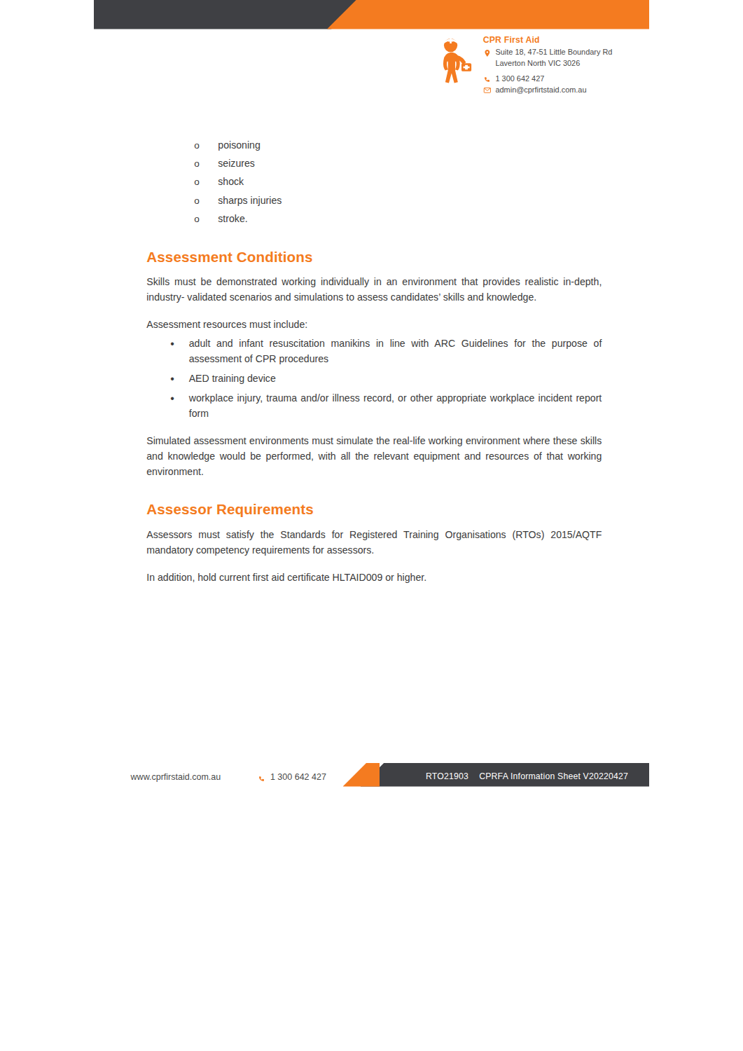CPR First Aid
Suite 18, 47-51 Little Boundary Rd
Laverton North VIC 3026
1 300 642 427
admin@cprfirtstaid.com.au
poisoning
seizures
shock
sharps injuries
stroke.
Assessment Conditions
Skills must be demonstrated working individually in an environment that provides realistic in-depth, industry- validated scenarios and simulations to assess candidates’ skills and knowledge.
Assessment resources must include:
adult and infant resuscitation manikins in line with ARC Guidelines for the purpose of assessment of CPR procedures
AED training device
workplace injury, trauma and/or illness record, or other appropriate workplace incident report form
Simulated assessment environments must simulate the real-life working environment where these skills and knowledge would be performed, with all the relevant equipment and resources of that working environment.
Assessor Requirements
Assessors must satisfy the Standards for Registered Training Organisations (RTOs) 2015/AQTF mandatory competency requirements for assessors.
In addition, hold current first aid certificate HLTAID009 or higher.
www.cprfirstaid.com.au 1 300 642 427
RTO21903 CPRFA Information Sheet V20220427